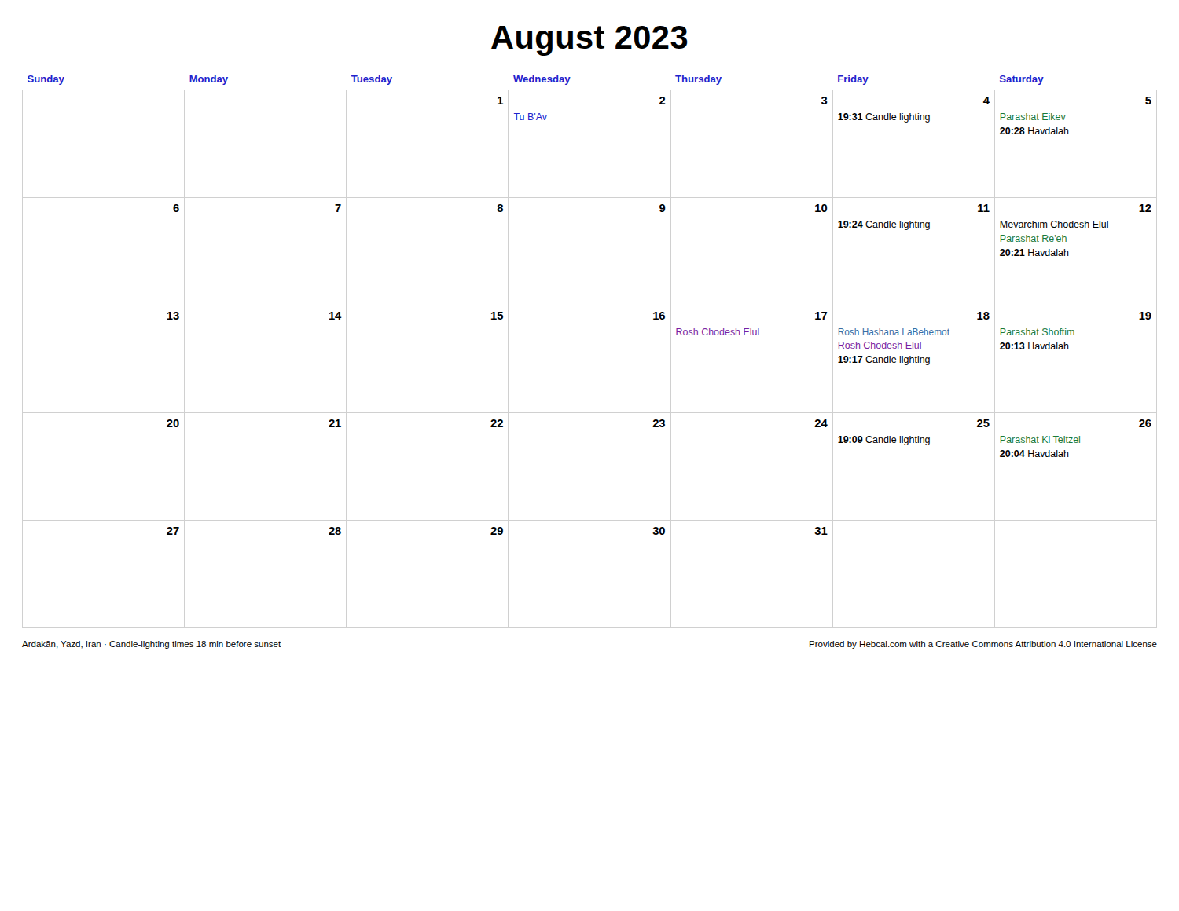August 2023
| Sunday | Monday | Tuesday | Wednesday | Thursday | Friday | Saturday |
| --- | --- | --- | --- | --- | --- | --- |
| | | 1 | 2 Tu B'Av | 3 | 4 19:31 Candle lighting | 5 Parashat Eikev 20:28 Havdalah |
| 6 | 7 | 8 | 9 | 10 | 11 19:24 Candle lighting | 12 Mevarchim Chodesh Elul Parashat Re'eh 20:21 Havdalah |
| 13 | 14 | 15 | 16 | 17 Rosh Chodesh Elul | 18 Rosh Hashana LaBehemot Rosh Chodesh Elul 19:17 Candle lighting | 19 Parashat Shoftim 20:13 Havdalah |
| 20 | 21 | 22 | 23 | 24 | 25 19:09 Candle lighting | 26 Parashat Ki Teitzei 20:04 Havdalah |
| 27 | 28 | 29 | 30 | 31 | | |
Ardakān, Yazd, Iran · Candle-lighting times 18 min before sunset
Provided by Hebcal.com with a Creative Commons Attribution 4.0 International License